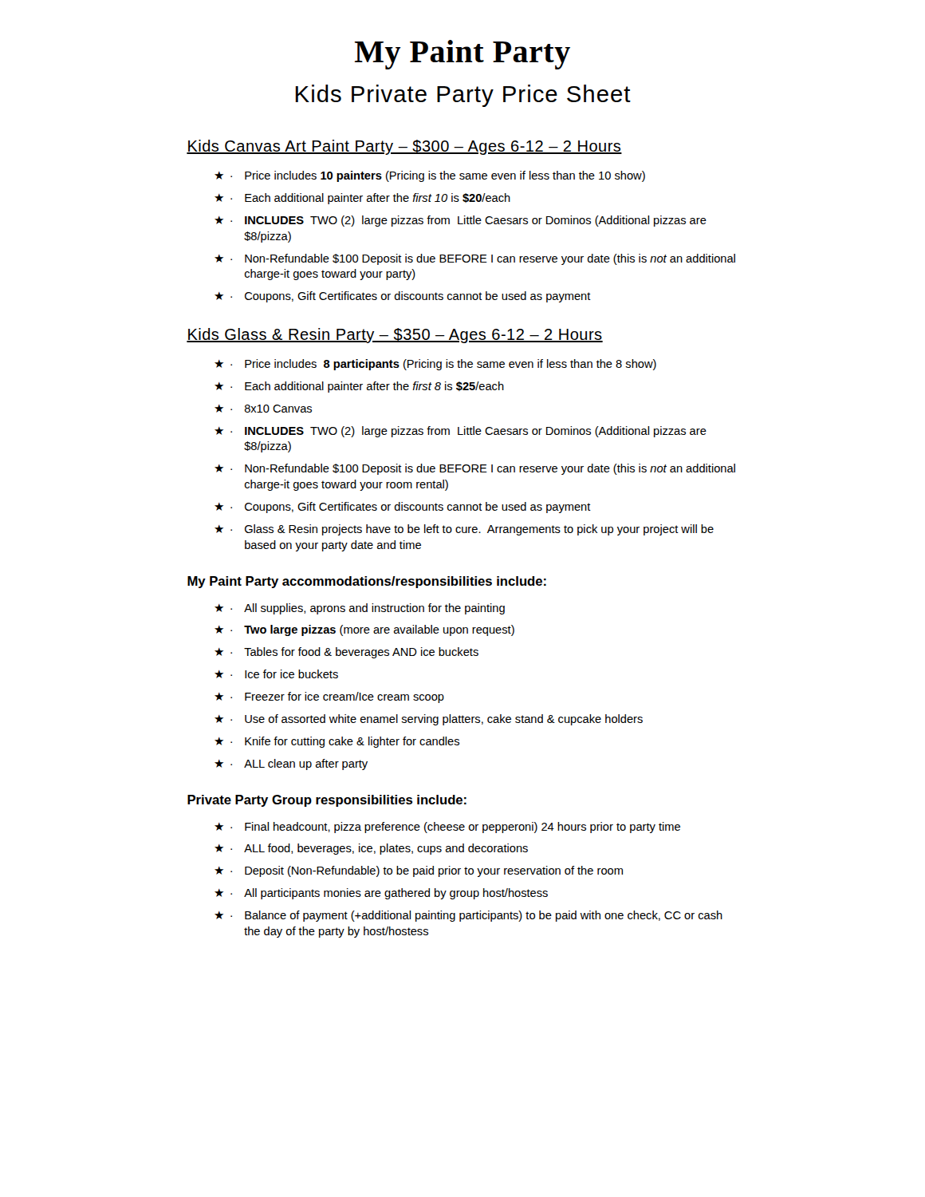My Paint Party
Kids Private Party Price Sheet
Kids Canvas Art Paint Party – $300 – Ages 6-12 – 2 Hours
·Price includes 10 painters (Pricing is the same even if less than the 10 show)
·Each additional painter after the first 10 is $20/each
·INCLUDES TWO (2) large pizzas from Little Caesars or Dominos (Additional pizzas are $8/pizza)
·Non-Refundable $100 Deposit is due BEFORE I can reserve your date (this is not an additional charge-it goes toward your party)
·Coupons, Gift Certificates or discounts cannot be used as payment
Kids Glass & Resin Party – $350 – Ages 6-12 – 2 Hours
·Price includes 8 participants (Pricing is the same even if less than the 8 show)
·Each additional painter after the first 8 is $25/each
·8x10 Canvas
·INCLUDES TWO (2) large pizzas from Little Caesars or Dominos (Additional pizzas are $8/pizza)
·Non-Refundable $100 Deposit is due BEFORE I can reserve your date (this is not an additional charge-it goes toward your room rental)
·Coupons, Gift Certificates or discounts cannot be used as payment
·Glass & Resin projects have to be left to cure. Arrangements to pick up your project will be based on your party date and time
My Paint Party accommodations/responsibilities include:
·All supplies, aprons and instruction for the painting
·Two large pizzas (more are available upon request)
·Tables for food & beverages AND ice buckets
·Ice for ice buckets
·Freezer for ice cream/Ice cream scoop
·Use of assorted white enamel serving platters, cake stand & cupcake holders
·Knife for cutting cake & lighter for candles
·ALL clean up after party
Private Party Group responsibilities include:
·Final headcount, pizza preference (cheese or pepperoni) 24 hours prior to party time
·ALL food, beverages, ice, plates, cups and decorations
·Deposit (Non-Refundable) to be paid prior to your reservation of the room
·All participants monies are gathered by group host/hostess
·Balance of payment (+additional painting participants) to be paid with one check, CC or cash the day of the party by host/hostess